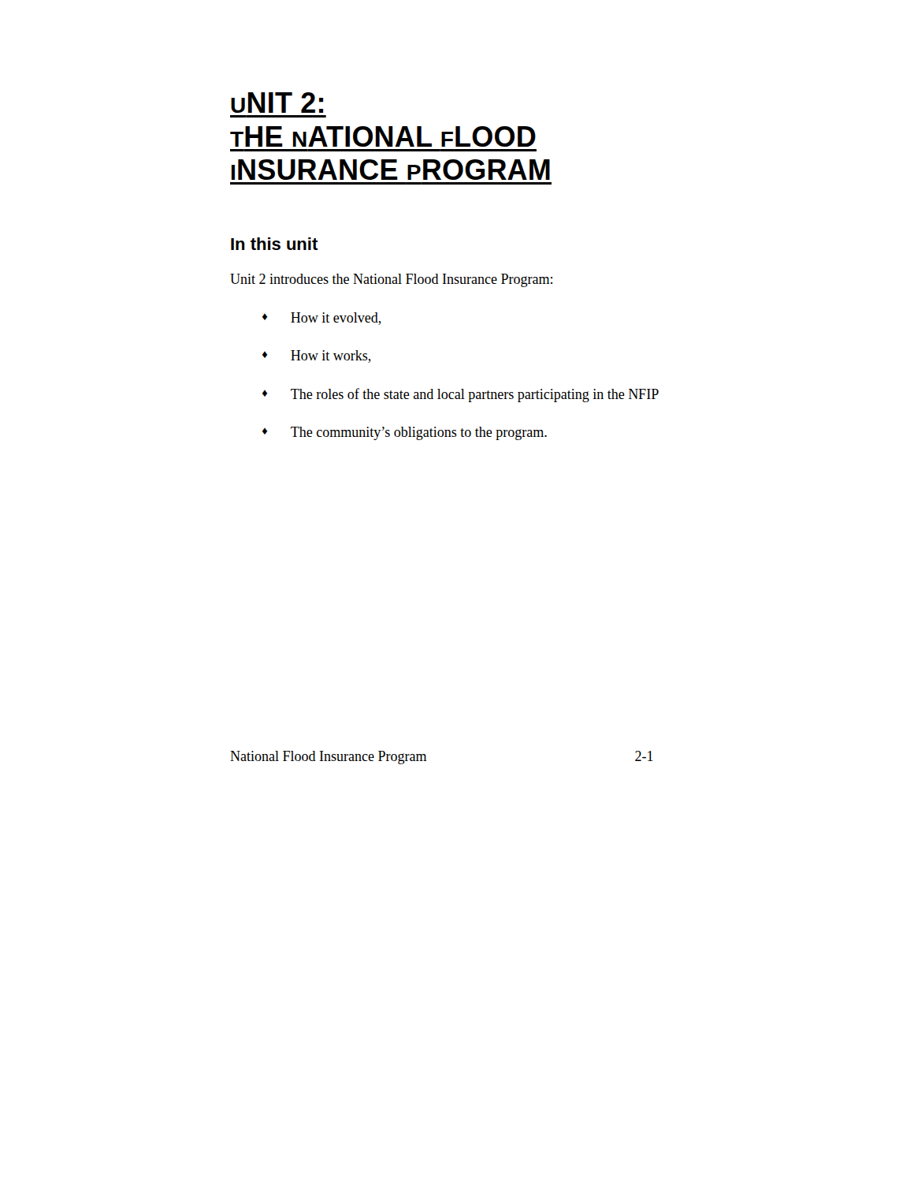UNIT 2: THE NATIONAL FLOOD INSURANCE PROGRAM
In this unit
Unit 2 introduces the National Flood Insurance Program:
How it evolved,
How it works,
The roles of the state and local partners participating in the NFIP
The community’s obligations to the program.
National Flood Insurance Program 2-1